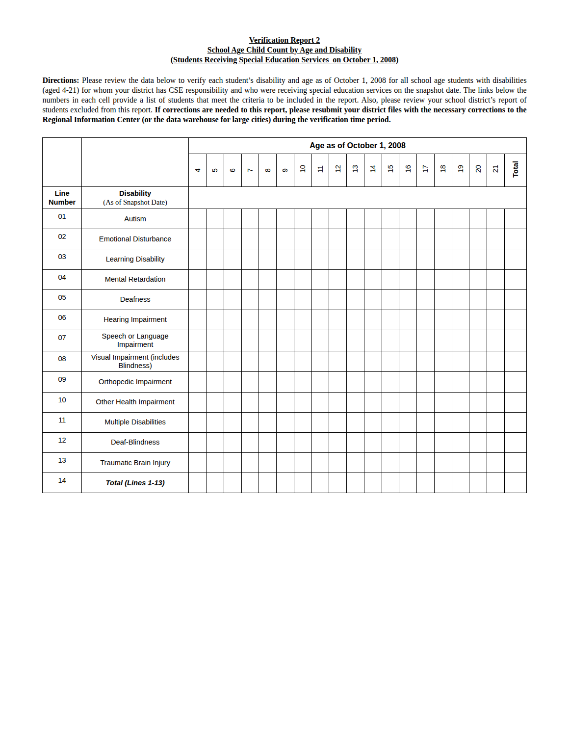Verification Report 2 School Age Child Count by Age and Disability (Students Receiving Special Education Services on October 1, 2008)
Directions: Please review the data below to verify each student’s disability and age as of October 1, 2008 for all school age students with disabilities (aged 4-21) for whom your district has CSE responsibility and who were receiving special education services on the snapshot date. The links below the numbers in each cell provide a list of students that meet the criteria to be included in the report. Also, please review your school district’s report of students excluded from this report. If corrections are needed to this report, please resubmit your district files with the necessary corrections to the Regional Information Center (or the data warehouse for large cities) during the verification time period.
| | | Age as of October 1, 2008 |
| --- | --- | --- |
| 4 | 5 | 6 | 7 | 8 | 9 | 10 | 11 | 12 | 13 | 14 | 15 | 16 | 17 | 18 | 19 | 20 | 21 | Total |
| Line Number | Disability (As of Snapshot Date) | |
| 01 | Autism | | | | | | | | | | | | | | | | | | | |
| 02 | Emotional Disturbance | | | | | | | | | | | | | | | | | | | |
| 03 | Learning Disability | | | | | | | | | | | | | | | | | | | |
| 04 | Mental Retardation | | | | | | | | | | | | | | | | | | | |
| 05 | Deafness | | | | | | | | | | | | | | | | | | | |
| 06 | Hearing Impairment | | | | | | | | | | | | | | | | | | | |
| 07 | Speech or Language Impairment | | | | | | | | | | | | | | | | | | | |
| 08 | Visual Impairment (includes Blindness) | | | | | | | | | | | | | | | | | | | |
| 09 | Orthopedic Impairment | | | | | | | | | | | | | | | | | | | |
| 10 | Other Health Impairment | | | | | | | | | | | | | | | | | | | |
| 11 | Multiple Disabilities | | | | | | | | | | | | | | | | | | | |
| 12 | Deaf-Blindness | | | | | | | | | | | | | | | | | | | |
| 13 | Traumatic Brain Injury | | | | | | | | | | | | | | | | | | | |
| 14 | Total (Lines 1-13) | | | | | | | | | | | | | | | | | | | |